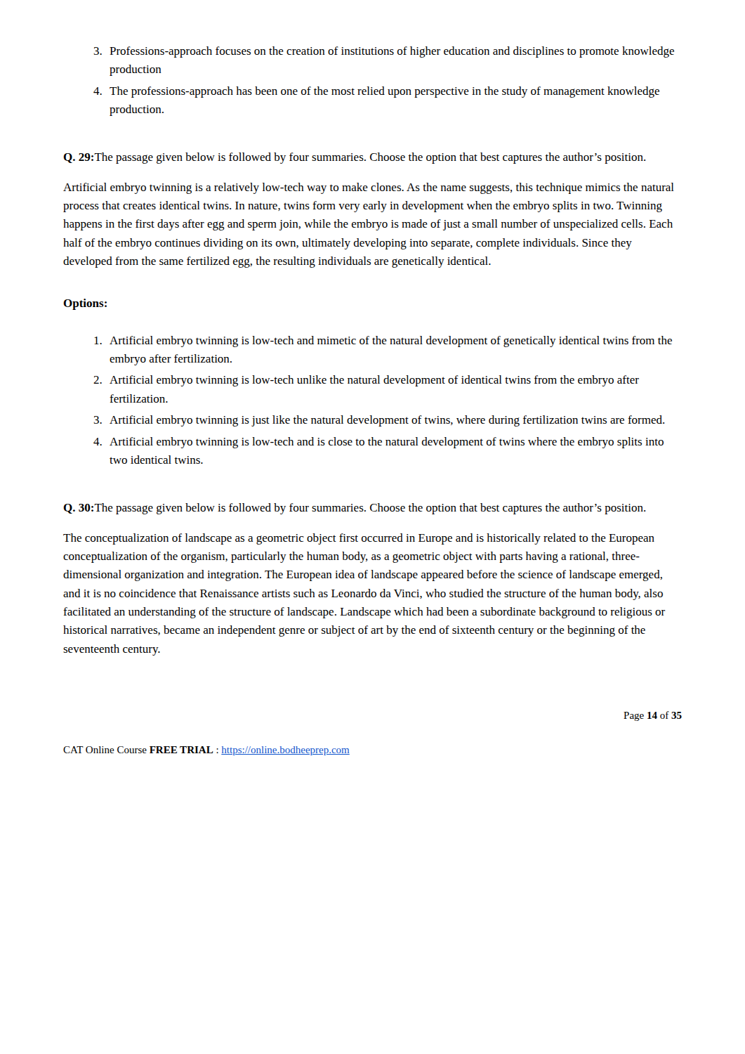Professions-approach focuses on the creation of institutions of higher education and disciplines to promote knowledge production
The professions-approach has been one of the most relied upon perspective in the study of management knowledge production.
Q. 29: The passage given below is followed by four summaries. Choose the option that best captures the author’s position.
Artificial embryo twinning is a relatively low-tech way to make clones. As the name suggests, this technique mimics the natural process that creates identical twins. In nature, twins form very early in development when the embryo splits in two. Twinning happens in the first days after egg and sperm join, while the embryo is made of just a small number of unspecialized cells. Each half of the embryo continues dividing on its own, ultimately developing into separate, complete individuals. Since they developed from the same fertilized egg, the resulting individuals are genetically identical.
Options:
Artificial embryo twinning is low-tech and mimetic of the natural development of genetically identical twins from the embryo after fertilization.
Artificial embryo twinning is low-tech unlike the natural development of identical twins from the embryo after fertilization.
Artificial embryo twinning is just like the natural development of twins, where during fertilization twins are formed.
Artificial embryo twinning is low-tech and is close to the natural development of twins where the embryo splits into two identical twins.
Q. 30: The passage given below is followed by four summaries. Choose the option that best captures the author’s position.
The conceptualization of landscape as a geometric object first occurred in Europe and is historically related to the European conceptualization of the organism, particularly the human body, as a geometric object with parts having a rational, three-dimensional organization and integration. The European idea of landscape appeared before the science of landscape emerged, and it is no coincidence that Renaissance artists such as Leonardo da Vinci, who studied the structure of the human body, also facilitated an understanding of the structure of landscape. Landscape which had been a subordinate background to religious or historical narratives, became an independent genre or subject of art by the end of sixteenth century or the beginning of the seventeenth century.
Page 14 of 35
CAT Online Course FREE TRIAL : https://online.bodheeprep.com